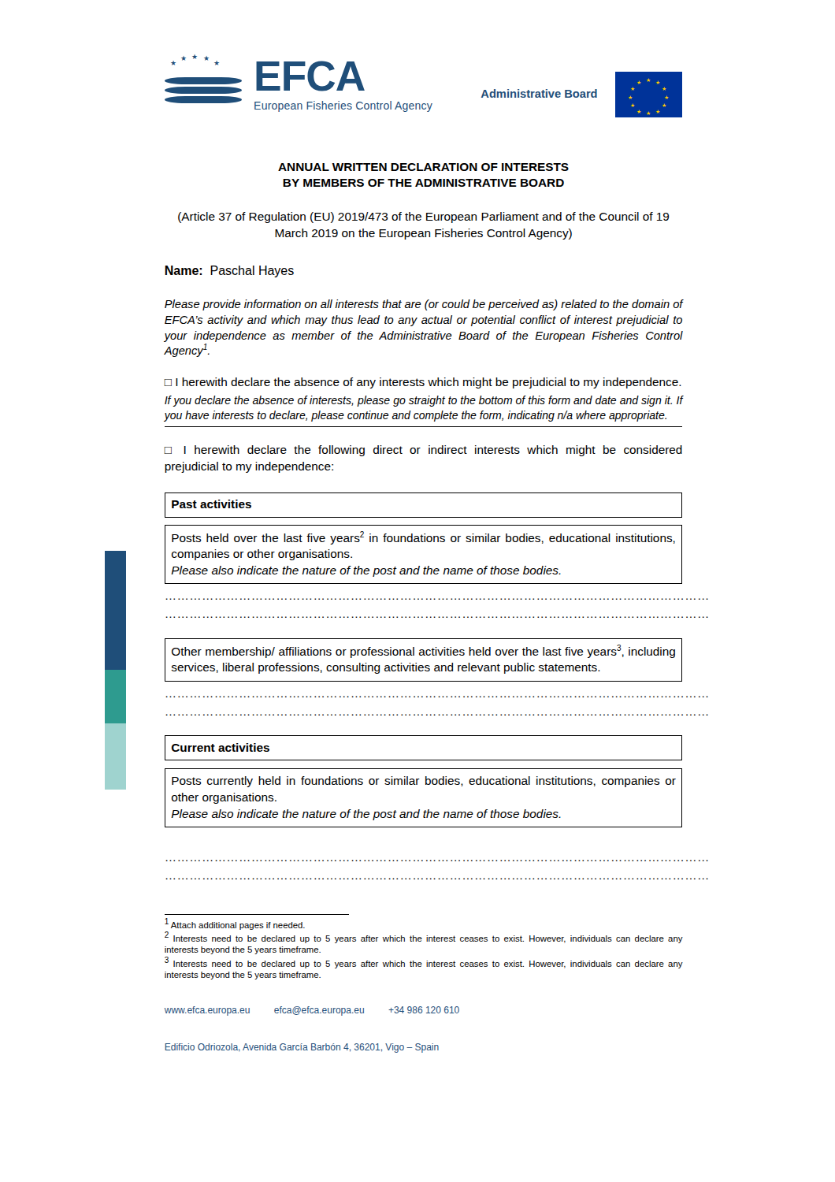★ ★ ★ ★ ★
EFCA
European Fisheries Control Agency
Administrative Board
★ ★ ★ ★ ★ ★ ★ ★ ★ ★ ★ ★
ANNUAL WRITTEN DECLARATION OF INTERESTS
BY MEMBERS OF THE ADMINISTRATIVE BOARD
(Article 37 of Regulation (EU) 2019/473 of the European Parliament and of the Council of 19 March 2019 on the European Fisheries Control Agency)
Name: Paschal Hayes
Please provide information on all interests that are (or could be perceived as) related to the domain of EFCA’s activity and which may thus lead to any actual or potential conflict of interest prejudicial to your independence as member of the Administrative Board of the European Fisheries Control Agency1.
□ I herewith declare the absence of any interests which might be prejudicial to my independence.
If you declare the absence of interests, please go straight to the bottom of this form and date and sign it. If you have interests to declare, please continue and complete the form, indicating n/a where appropriate.
□ I herewith declare the following direct or indirect interests which might be considered prejudicial to my independence:
Past activities
Posts held over the last five years2 in foundations or similar bodies, educational institutions, companies or other organisations.
Please also indicate the nature of the post and the name of those bodies.
……………………………………………………………………………………………………………………
……………………………………………………………………………………………………………………
Other membership/ affiliations or professional activities held over the last five years3, including services, liberal professions, consulting activities and relevant public statements.
……………………………………………………………………………………………………………………
……………………………………………………………………………………………………………………
Current activities
Posts currently held in foundations or similar bodies, educational institutions, companies or other organisations.
Please also indicate the nature of the post and the name of those bodies.
……………………………………………………………………………………………………………………
……………………………………………………………………………………………………………………
1 Attach additional pages if needed.
2 Interests need to be declared up to 5 years after which the interest ceases to exist. However, individuals can declare any interests beyond the 5 years timeframe.
3 Interests need to be declared up to 5 years after which the interest ceases to exist. However, individuals can declare any interests beyond the 5 years timeframe.
www.efca.europa.eu efca@efca.europa.eu +34 986 120 610 Edificio Odriozola, Avenida García Barbón 4, 36201, Vigo – Spain